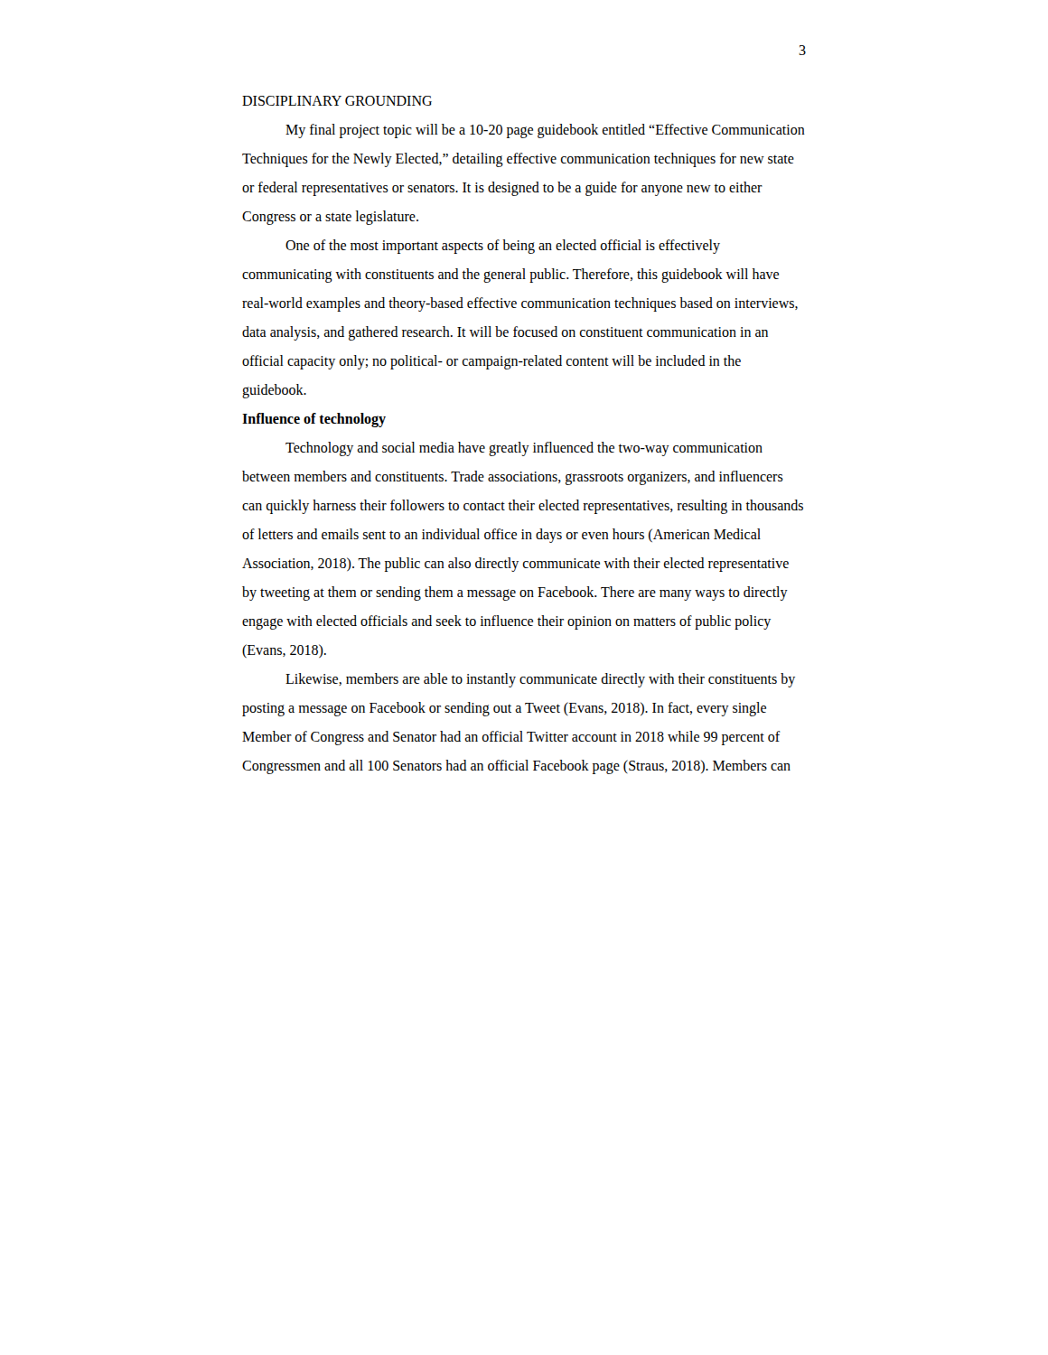3
Disciplinary Grounding
My final project topic will be a 10-20 page guidebook entitled “Effective Communication Techniques for the Newly Elected,” detailing effective communication techniques for new state or federal representatives or senators. It is designed to be a guide for anyone new to either Congress or a state legislature.
One of the most important aspects of being an elected official is effectively communicating with constituents and the general public. Therefore, this guidebook will have real-world examples and theory-based effective communication techniques based on interviews, data analysis, and gathered research. It will be focused on constituent communication in an official capacity only; no political- or campaign-related content will be included in the guidebook.
Influence of technology
Technology and social media have greatly influenced the two-way communication between members and constituents. Trade associations, grassroots organizers, and influencers can quickly harness their followers to contact their elected representatives, resulting in thousands of letters and emails sent to an individual office in days or even hours (American Medical Association, 2018). The public can also directly communicate with their elected representative by tweeting at them or sending them a message on Facebook. There are many ways to directly engage with elected officials and seek to influence their opinion on matters of public policy (Evans, 2018).
Likewise, members are able to instantly communicate directly with their constituents by posting a message on Facebook or sending out a Tweet (Evans, 2018). In fact, every single Member of Congress and Senator had an official Twitter account in 2018 while 99 percent of Congressmen and all 100 Senators had an official Facebook page (Straus, 2018). Members can